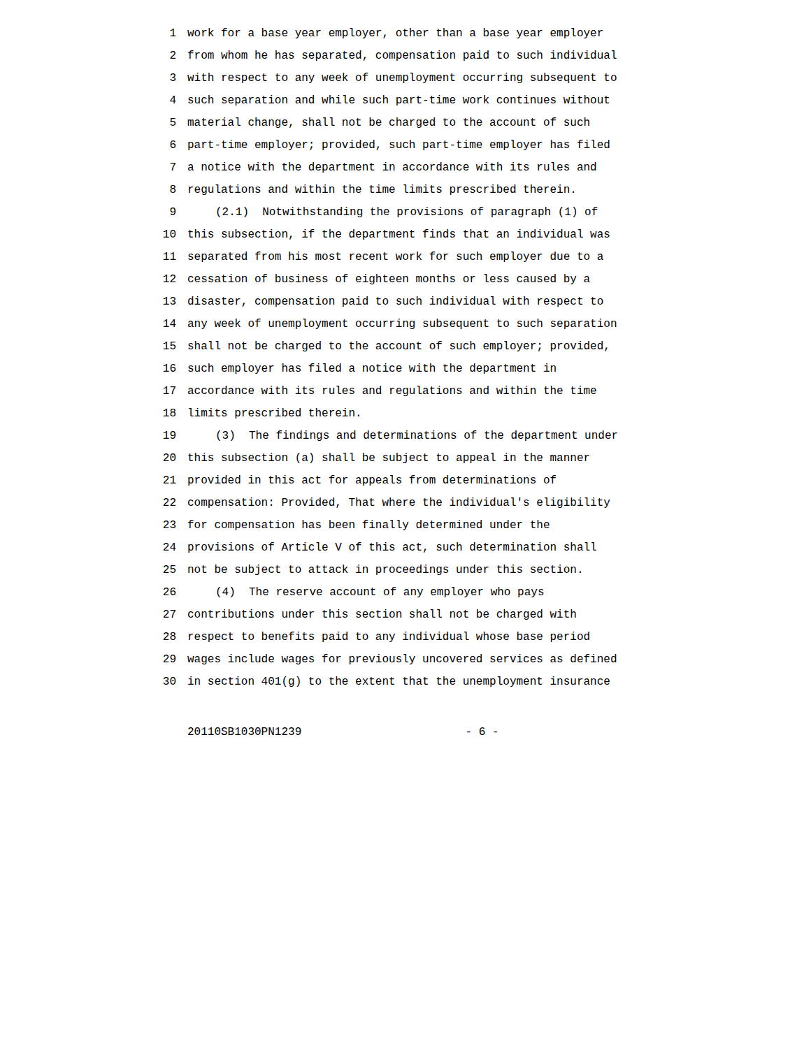work for a base year employer, other than a base year employer
from whom he has separated, compensation paid to such individual
with respect to any week of unemployment occurring subsequent to
such separation and while such part-time work continues without
material change, shall not be charged to the account of such
part-time employer; provided, such part-time employer has filed
a notice with the department in accordance with its rules and
regulations and within the time limits prescribed therein.
(2.1) Notwithstanding the provisions of paragraph (1) of
this subsection, if the department finds that an individual was
separated from his most recent work for such employer due to a
cessation of business of eighteen months or less caused by a
disaster, compensation paid to such individual with respect to
any week of unemployment occurring subsequent to such separation
shall not be charged to the account of such employer; provided,
such employer has filed a notice with the department in
accordance with its rules and regulations and within the time
limits prescribed therein.
(3) The findings and determinations of the department under
this subsection (a) shall be subject to appeal in the manner
provided in this act for appeals from determinations of
compensation: Provided, That where the individual's eligibility
for compensation has been finally determined under the
provisions of Article V of this act, such determination shall
not be subject to attack in proceedings under this section.
(4) The reserve account of any employer who pays
contributions under this section shall not be charged with
respect to benefits paid to any individual whose base period
wages include wages for previously uncovered services as defined
in section 401(g) to the extent that the unemployment insurance
20110SB1030PN1239 - 6 -